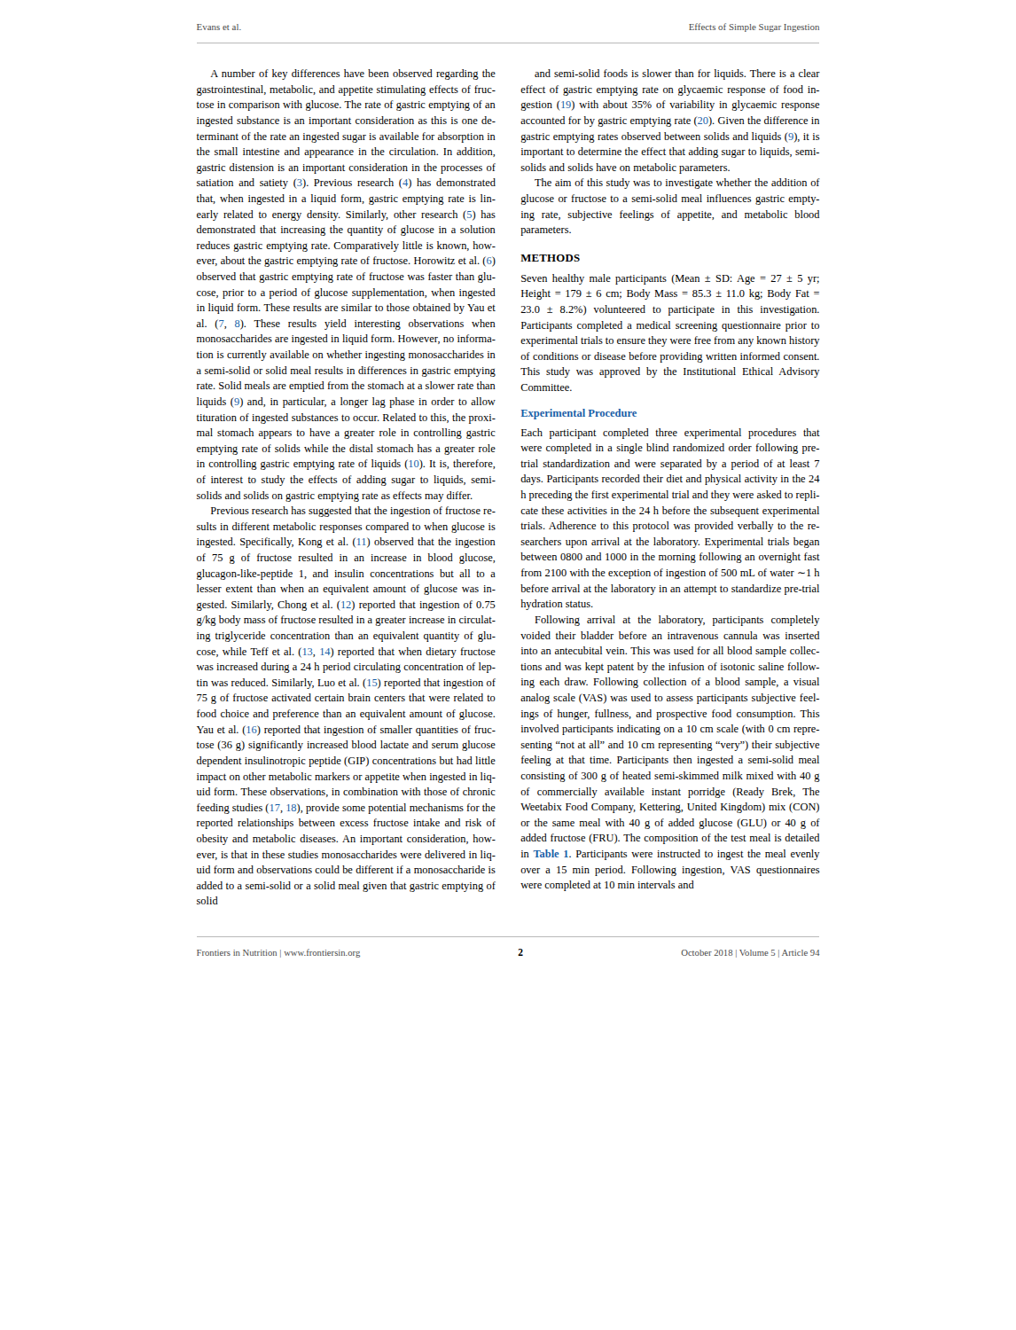Evans et al.
Effects of Simple Sugar Ingestion
A number of key differences have been observed regarding the gastrointestinal, metabolic, and appetite stimulating effects of fructose in comparison with glucose. The rate of gastric emptying of an ingested substance is an important consideration as this is one determinant of the rate an ingested sugar is available for absorption in the small intestine and appearance in the circulation. In addition, gastric distension is an important consideration in the processes of satiation and satiety (3). Previous research (4) has demonstrated that, when ingested in a liquid form, gastric emptying rate is linearly related to energy density. Similarly, other research (5) has demonstrated that increasing the quantity of glucose in a solution reduces gastric emptying rate. Comparatively little is known, however, about the gastric emptying rate of fructose. Horowitz et al. (6) observed that gastric emptying rate of fructose was faster than glucose, prior to a period of glucose supplementation, when ingested in liquid form. These results are similar to those obtained by Yau et al. (7, 8). These results yield interesting observations when monosaccharides are ingested in liquid form. However, no information is currently available on whether ingesting monosaccharides in a semi-solid or solid meal results in differences in gastric emptying rate. Solid meals are emptied from the stomach at a slower rate than liquids (9) and, in particular, a longer lag phase in order to allow tituration of ingested substances to occur. Related to this, the proximal stomach appears to have a greater role in controlling gastric emptying rate of solids while the distal stomach has a greater role in controlling gastric emptying rate of liquids (10). It is, therefore, of interest to study the effects of adding sugar to liquids, semi-solids and solids on gastric emptying rate as effects may differ.
Previous research has suggested that the ingestion of fructose results in different metabolic responses compared to when glucose is ingested. Specifically, Kong et al. (11) observed that the ingestion of 75 g of fructose resulted in an increase in blood glucose, glucagon-like-peptide 1, and insulin concentrations but all to a lesser extent than when an equivalent amount of glucose was ingested. Similarly, Chong et al. (12) reported that ingestion of 0.75 g/kg body mass of fructose resulted in a greater increase in circulating triglyceride concentration than an equivalent quantity of glucose, while Teff et al. (13, 14) reported that when dietary fructose was increased during a 24 h period circulating concentration of leptin was reduced. Similarly, Luo et al. (15) reported that ingestion of 75 g of fructose activated certain brain centers that were related to food choice and preference than an equivalent amount of glucose. Yau et al. (16) reported that ingestion of smaller quantities of fructose (36 g) significantly increased blood lactate and serum glucose dependent insulinotropic peptide (GIP) concentrations but had little impact on other metabolic markers or appetite when ingested in liquid form. These observations, in combination with those of chronic feeding studies (17, 18), provide some potential mechanisms for the reported relationships between excess fructose intake and risk of obesity and metabolic diseases. An important consideration, however, is that in these studies monosaccharides were delivered in liquid form and observations could be different if a monosaccharide is added to a semi-solid or a solid meal given that gastric emptying of solid
and semi-solid foods is slower than for liquids. There is a clear effect of gastric emptying rate on glycaemic response of food ingestion (19) with about 35% of variability in glycaemic response accounted for by gastric emptying rate (20). Given the difference in gastric emptying rates observed between solids and liquids (9), it is important to determine the effect that adding sugar to liquids, semi-solids and solids have on metabolic parameters.
The aim of this study was to investigate whether the addition of glucose or fructose to a semi-solid meal influences gastric emptying rate, subjective feelings of appetite, and metabolic blood parameters.
Methods
Seven healthy male participants (Mean ± SD: Age = 27 ± 5 yr; Height = 179 ± 6 cm; Body Mass = 85.3 ± 11.0 kg; Body Fat = 23.0 ± 8.2%) volunteered to participate in this investigation. Participants completed a medical screening questionnaire prior to experimental trials to ensure they were free from any known history of conditions or disease before providing written informed consent. This study was approved by the Institutional Ethical Advisory Committee.
Experimental Procedure
Each participant completed three experimental procedures that were completed in a single blind randomized order following pre-trial standardization and were separated by a period of at least 7 days. Participants recorded their diet and physical activity in the 24 h preceding the first experimental trial and they were asked to replicate these activities in the 24 h before the subsequent experimental trials. Adherence to this protocol was provided verbally to the researchers upon arrival at the laboratory. Experimental trials began between 0800 and 1000 in the morning following an overnight fast from 2100 with the exception of ingestion of 500 mL of water ∼1 h before arrival at the laboratory in an attempt to standardize pre-trial hydration status.
Following arrival at the laboratory, participants completely voided their bladder before an intravenous cannula was inserted into an antecubital vein. This was used for all blood sample collections and was kept patent by the infusion of isotonic saline following each draw. Following collection of a blood sample, a visual analog scale (VAS) was used to assess participants subjective feelings of hunger, fullness, and prospective food consumption. This involved participants indicating on a 10 cm scale (with 0 cm representing “not at all” and 10 cm representing “very”) their subjective feeling at that time. Participants then ingested a semi-solid meal consisting of 300 g of heated semi-skimmed milk mixed with 40 g of commercially available instant porridge (Ready Brek, The Weetabix Food Company, Kettering, United Kingdom) mix (CON) or the same meal with 40 g of added glucose (GLU) or 40 g of added fructose (FRU). The composition of the test meal is detailed in Table 1. Participants were instructed to ingest the meal evenly over a 15 min period. Following ingestion, VAS questionnaires were completed at 10 min intervals and
Frontiers in Nutrition | www.frontiersin.org
2
October 2018 | Volume 5 | Article 94